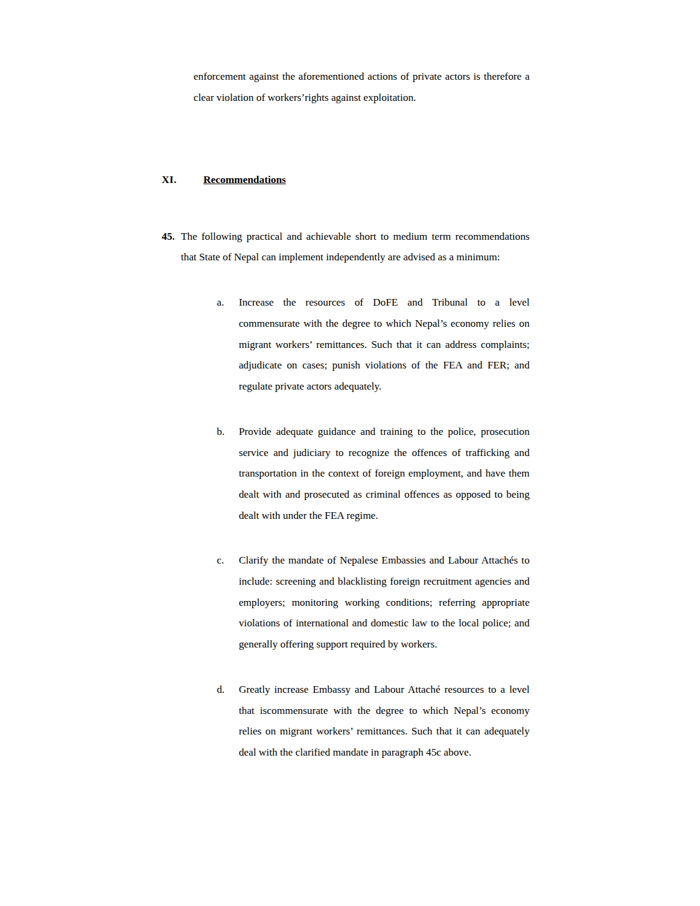enforcement against the aforementioned actions of private actors is therefore a clear violation of workers’rights against exploitation.
XI. Recommendations
45. The following practical and achievable short to medium term recommendations that State of Nepal can implement independently are advised as a minimum:
a. Increase the resources of DoFE and Tribunal to a level commensurate with the degree to which Nepal’s economy relies on migrant workers’ remittances. Such that it can address complaints; adjudicate on cases; punish violations of the FEA and FER; and regulate private actors adequately.
b. Provide adequate guidance and training to the police, prosecution service and judiciary to recognize the offences of trafficking and transportation in the context of foreign employment, and have them dealt with and prosecuted as criminal offences as opposed to being dealt with under the FEA regime.
c. Clarify the mandate of Nepalese Embassies and Labour Attachés to include: screening and blacklisting foreign recruitment agencies and employers; monitoring working conditions; referring appropriate violations of international and domestic law to the local police; and generally offering support required by workers.
d. Greatly increase Embassy and Labour Attaché resources to a level that iscommensurate with the degree to which Nepal’s economy relies on migrant workers’ remittances. Such that it can adequately deal with the clarified mandate in paragraph 45c above.